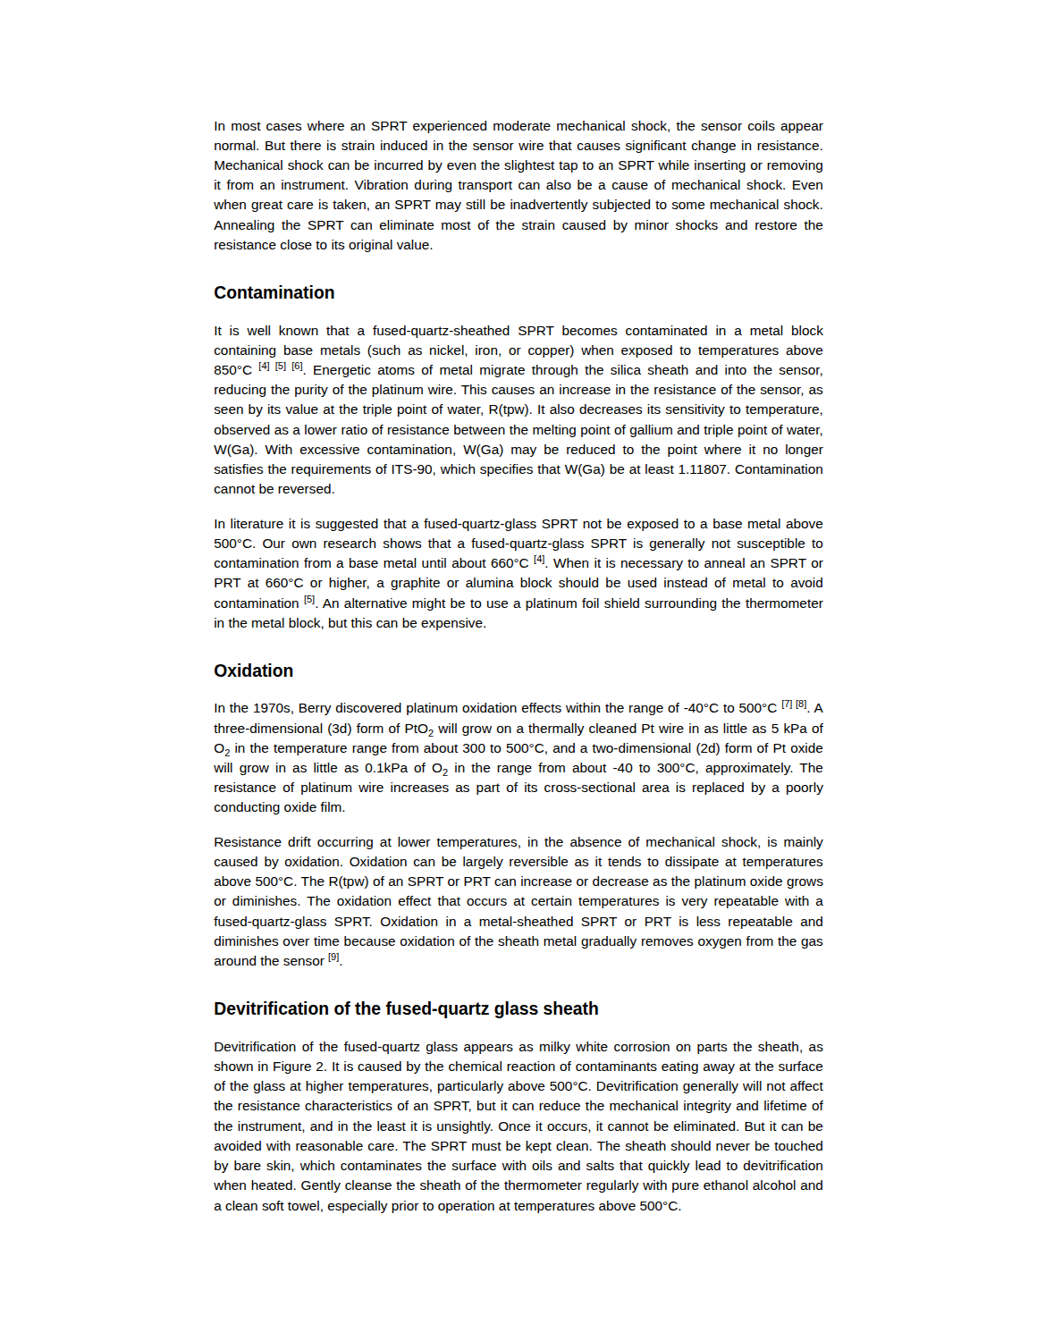In most cases where an SPRT experienced moderate mechanical shock, the sensor coils appear normal. But there is strain induced in the sensor wire that causes significant change in resistance. Mechanical shock can be incurred by even the slightest tap to an SPRT while inserting or removing it from an instrument. Vibration during transport can also be a cause of mechanical shock. Even when great care is taken, an SPRT may still be inadvertently subjected to some mechanical shock. Annealing the SPRT can eliminate most of the strain caused by minor shocks and restore the resistance close to its original value.
Contamination
It is well known that a fused-quartz-sheathed SPRT becomes contaminated in a metal block containing base metals (such as nickel, iron, or copper) when exposed to temperatures above 850°C [4] [5] [6]. Energetic atoms of metal migrate through the silica sheath and into the sensor, reducing the purity of the platinum wire. This causes an increase in the resistance of the sensor, as seen by its value at the triple point of water, R(tpw). It also decreases its sensitivity to temperature, observed as a lower ratio of resistance between the melting point of gallium and triple point of water, W(Ga). With excessive contamination, W(Ga) may be reduced to the point where it no longer satisfies the requirements of ITS-90, which specifies that W(Ga) be at least 1.11807. Contamination cannot be reversed.
In literature it is suggested that a fused-quartz-glass SPRT not be exposed to a base metal above 500°C. Our own research shows that a fused-quartz-glass SPRT is generally not susceptible to contamination from a base metal until about 660°C [4]. When it is necessary to anneal an SPRT or PRT at 660°C or higher, a graphite or alumina block should be used instead of metal to avoid contamination [5]. An alternative might be to use a platinum foil shield surrounding the thermometer in the metal block, but this can be expensive.
Oxidation
In the 1970s, Berry discovered platinum oxidation effects within the range of -40°C to 500°C [7] [8]. A three-dimensional (3d) form of PtO2 will grow on a thermally cleaned Pt wire in as little as 5 kPa of O2 in the temperature range from about 300 to 500°C, and a two-dimensional (2d) form of Pt oxide will grow in as little as 0.1kPa of O2 in the range from about -40 to 300°C, approximately. The resistance of platinum wire increases as part of its cross-sectional area is replaced by a poorly conducting oxide film.
Resistance drift occurring at lower temperatures, in the absence of mechanical shock, is mainly caused by oxidation. Oxidation can be largely reversible as it tends to dissipate at temperatures above 500°C. The R(tpw) of an SPRT or PRT can increase or decrease as the platinum oxide grows or diminishes. The oxidation effect that occurs at certain temperatures is very repeatable with a fused-quartz-glass SPRT. Oxidation in a metal-sheathed SPRT or PRT is less repeatable and diminishes over time because oxidation of the sheath metal gradually removes oxygen from the gas around the sensor [9].
Devitrification of the fused-quartz glass sheath
Devitrification of the fused-quartz glass appears as milky white corrosion on parts the sheath, as shown in Figure 2. It is caused by the chemical reaction of contaminants eating away at the surface of the glass at higher temperatures, particularly above 500°C. Devitrification generally will not affect the resistance characteristics of an SPRT, but it can reduce the mechanical integrity and lifetime of the instrument, and in the least it is unsightly. Once it occurs, it cannot be eliminated. But it can be avoided with reasonable care. The SPRT must be kept clean. The sheath should never be touched by bare skin, which contaminates the surface with oils and salts that quickly lead to devitrification when heated. Gently cleanse the sheath of the thermometer regularly with pure ethanol alcohol and a clean soft towel, especially prior to operation at temperatures above 500°C.